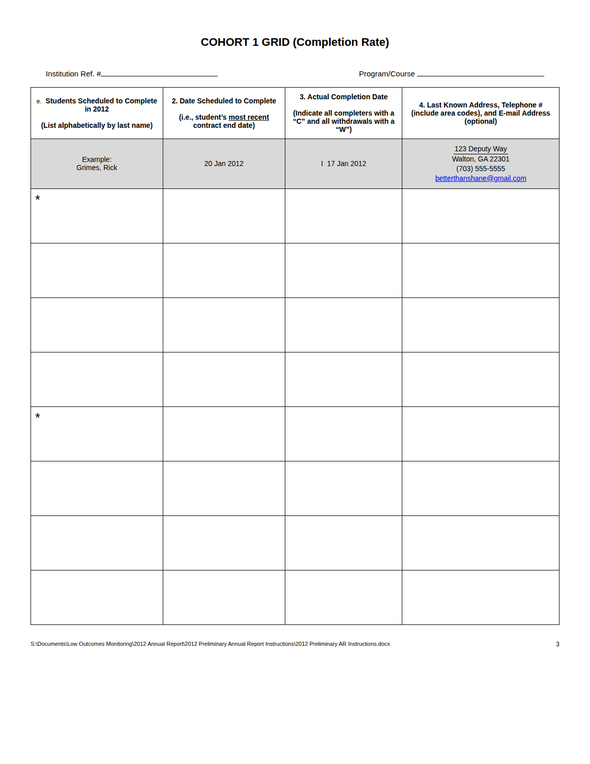COHORT 1 GRID (Completion Rate)
Institution Ref. # Program/Course
| e. Students Scheduled to Complete in 2012 (List alphabetically by last name) | 2. Date Scheduled to Complete (i.e., student’s most recent contract end date) | 3. Actual Completion Date (Indicate all completers with a “C” and all withdrawals with a “W”) | 4. Last Known Address, Telephone # (include area codes), and E-mail Address (optional) |
| --- | --- | --- | --- |
| Example: Grimes, Rick | 20 Jan 2012 | I 17 Jan 2012 | 123 Deputy Way Walton, GA 22301 (703) 555-5555 betterthanshane@gmail.com |
| * | | | |
| * | | | |
S:\Documents\Low Outcomes Monitoring\2012 Annual Report\2012 Preliminary Annual Report Instructions\2012 Preliminary AR Instructions.docx
3